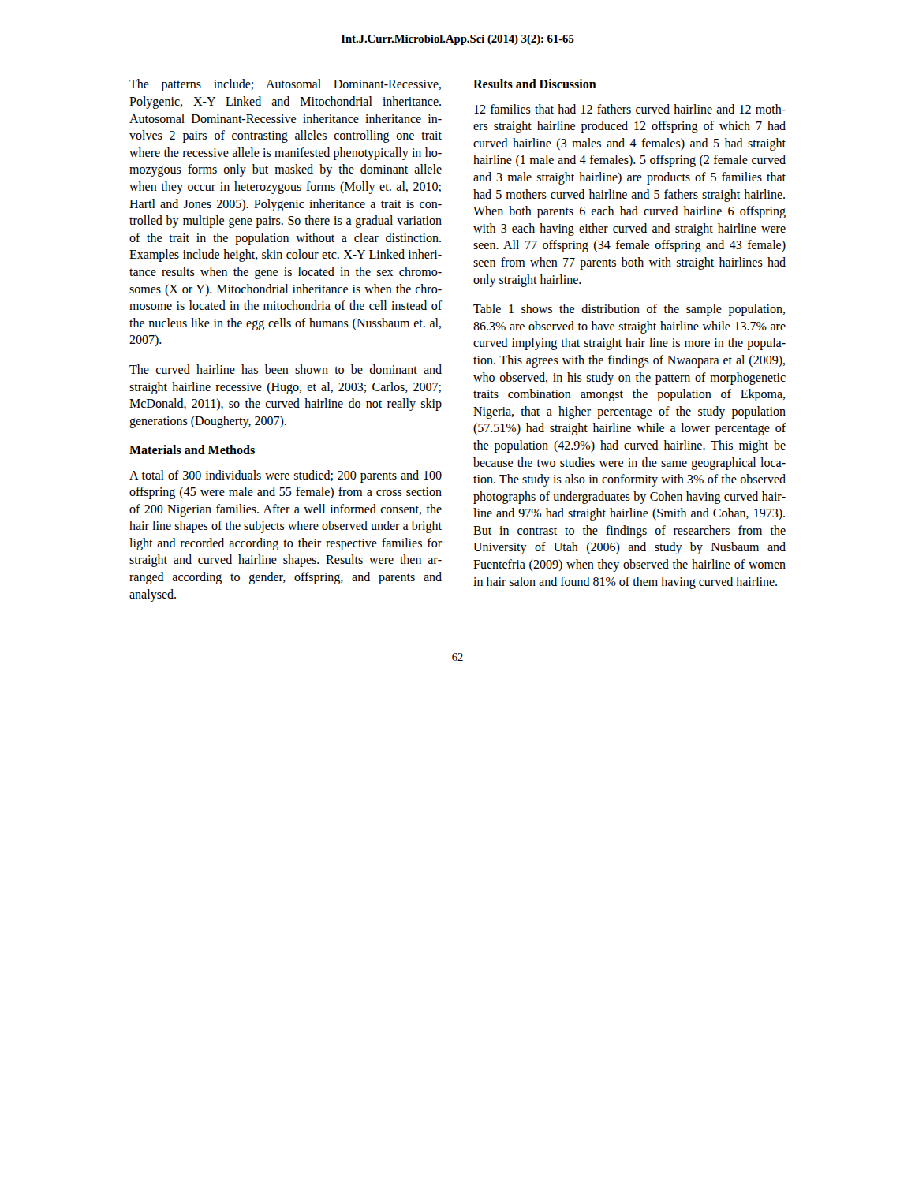Int.J.Curr.Microbiol.App.Sci (2014) 3(2): 61-65
The patterns include; Autosomal Dominant-Recessive, Polygenic, X-Y Linked and Mitochondrial inheritance. Autosomal Dominant-Recessive inheritance inheritance involves 2 pairs of contrasting alleles controlling one trait where the recessive allele is manifested phenotypically in homozygous forms only but masked by the dominant allele when they occur in heterozygous forms (Molly et. al, 2010; Hartl and Jones 2005). Polygenic inheritance a trait is controlled by multiple gene pairs. So there is a gradual variation of the trait in the population without a clear distinction. Examples include height, skin colour etc. X-Y Linked inheritance results when the gene is located in the sex chromosomes (X or Y). Mitochondrial inheritance is when the chromosome is located in the mitochondria of the cell instead of the nucleus like in the egg cells of humans (Nussbaum et. al, 2007).
The curved hairline has been shown to be dominant and straight hairline recessive (Hugo, et al, 2003; Carlos, 2007; McDonald, 2011), so the curved hairline do not really skip generations (Dougherty, 2007).
Materials and Methods
A total of 300 individuals were studied; 200 parents and 100 offspring (45 were male and 55 female) from a cross section of 200 Nigerian families. After a well informed consent, the hair line shapes of the subjects where observed under a bright light and recorded according to their respective families for straight and curved hairline shapes. Results were then arranged according to gender, offspring, and parents and analysed.
Results and Discussion
12 families that had 12 fathers curved hairline and 12 mothers straight hairline produced 12 offspring of which 7 had curved hairline (3 males and 4 females) and 5 had straight hairline (1 male and 4 females). 5 offspring (2 female curved and 3 male straight hairline) are products of 5 families that had 5 mothers curved hairline and 5 fathers straight hairline. When both parents 6 each had curved hairline 6 offspring with 3 each having either curved and straight hairline were seen. All 77 offspring (34 female offspring and 43 female) seen from when 77 parents both with straight hairlines had only straight hairline.
Table 1 shows the distribution of the sample population, 86.3% are observed to have straight hairline while 13.7% are curved implying that straight hair line is more in the population. This agrees with the findings of Nwaopara et al (2009), who observed, in his study on the pattern of morphogenetic traits combination amongst the population of Ekpoma, Nigeria, that a higher percentage of the study population (57.51%) had straight hairline while a lower percentage of the population (42.9%) had curved hairline. This might be because the two studies were in the same geographical location. The study is also in conformity with 3% of the observed photographs of undergraduates by Cohen having curved hairline and 97% had straight hairline (Smith and Cohan, 1973). But in contrast to the findings of researchers from the University of Utah (2006) and study by Nusbaum and Fuentefria (2009) when they observed the hairline of women in hair salon and found 81% of them having curved hairline.
62